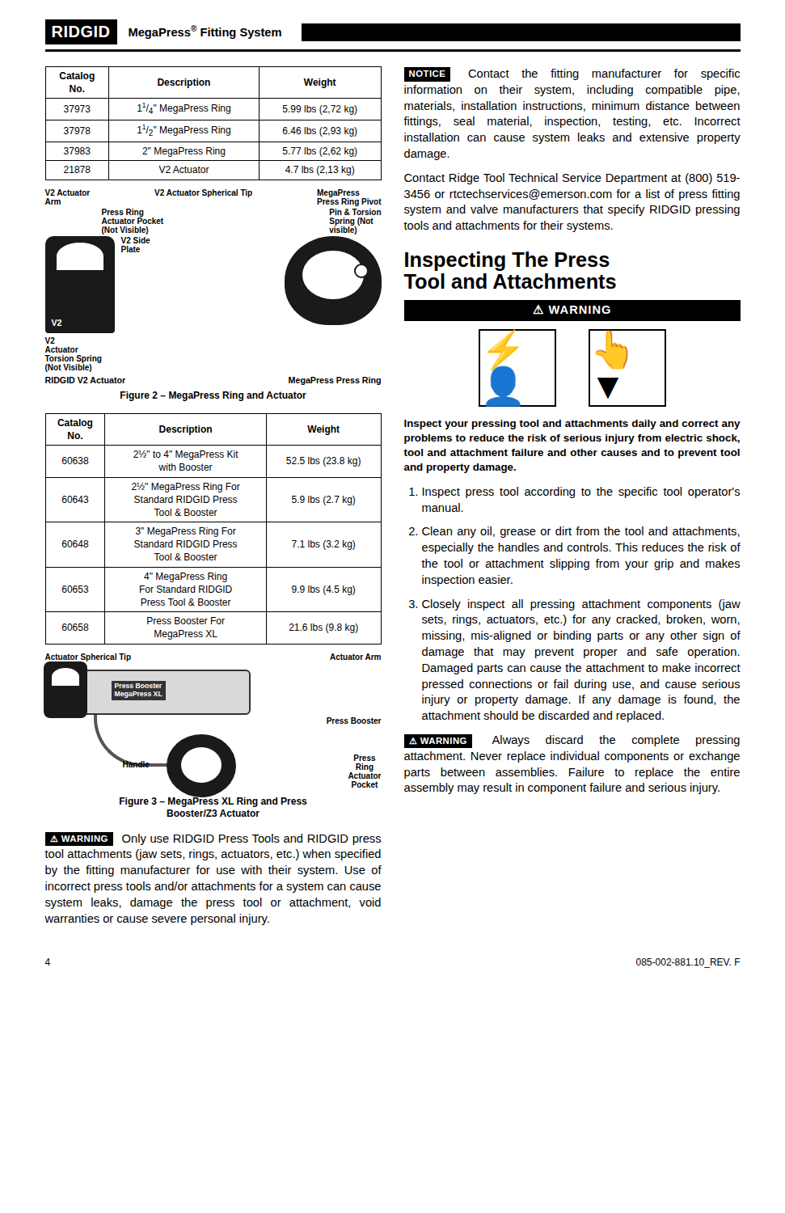RIDGID
MegaPress® Fitting System
| Catalog No. | Description | Weight |
| --- | --- | --- |
| 37973 | 1 1 / 4 " MegaPress Ring | 5.99 lbs (2,72 kg) |
| 37978 | 1 1 / 2 " MegaPress Ring | 6.46 lbs (2,93 kg) |
| 37983 | 2" MegaPress Ring | 5.77 lbs (2,62 kg) |
| 21878 | V2 Actuator | 4.7 lbs (2,13 kg) |
V2 Actuator
Arm V2 Actuator Spherical Tip MegaPress
Press Ring Pivot
Press Ring
Actuator Pocket
(Not Visible) Pin & Torsion
Spring (Not
visible)
V2 Side
Plate
V2
Actuator
Torsion Spring
(Not Visible)
RIDGID V2 Actuator MegaPress Press Ring
Figure 2 – MegaPress Ring and Actuator
| Catalog No. | Description | Weight |
| --- | --- | --- |
| 60638 | 2½" to 4" MegaPress Kit with Booster | 52.5 lbs (23.8 kg) |
| 60643 | 2½" MegaPress Ring For Standard RIDGID Press Tool & Booster | 5.9 lbs (2.7 kg) |
| 60648 | 3" MegaPress Ring For Standard RIDGID Press Tool & Booster | 7.1 lbs (3.2 kg) |
| 60653 | 4" MegaPress Ring For Standard RIDGID Press Tool & Booster | 9.9 lbs (4.5 kg) |
| 60658 | Press Booster For MegaPress XL | 21.6 lbs (9.8 kg) |
Actuator Spherical Tip Actuator Arm
Press Booster
MegaPress XL
Press Booster
Handle
Press
Ring
Actuator
Pocket
Figure 3 – MegaPress XL Ring and Press
Booster/Z3 Actuator
⚠ WARNING Only use RIDGID Press Tools and RIDGID press tool attachments (jaw sets, rings, actuators, etc.) when specified by the fitting manufacturer for use with their system. Use of incorrect press tools and/or attachments for a system can cause system leaks, damage the press tool or attachment, void warranties or cause severe personal injury.
NOTICE Contact the fitting manufacturer for specific information on their system, including compatible pipe, materials, installation instructions, minimum distance between fittings, seal material, inspection, testing, etc. Incorrect installation can cause system leaks and extensive property damage.
Contact Ridge Tool Technical Service Department at (800) 519-3456 or rtctechservices@emerson.com for a list of press fitting system and valve manufacturers that specify RIDGID pressing tools and attachments for their systems.
Inspecting The Press
Tool and Attachments
⚠WARNING
⚡👤
👆▼
Inspect your pressing tool and attachments daily and correct any problems to reduce the risk of serious injury from electric shock, tool and attachment failure and other causes and to prevent tool and property damage.
Inspect press tool according to the specific tool operator's manual.
Clean any oil, grease or dirt from the tool and attachments, especially the handles and controls. This reduces the risk of the tool or attachment slipping from your grip and makes inspection easier.
Closely inspect all pressing attachment components (jaw sets, rings, actuators, etc.) for any cracked, broken, worn, missing, mis-aligned or binding parts or any other sign of damage that may prevent proper and safe operation. Damaged parts can cause the attachment to make incorrect pressed connections or fail during use, and cause serious injury or property damage. If any damage is found, the attachment should be discarded and replaced.
⚠ WARNING Always discard the complete pressing attachment. Never replace individual components or exchange parts between assemblies. Failure to replace the entire assembly may result in component failure and serious injury.
4
085-002-881.10_REV. F